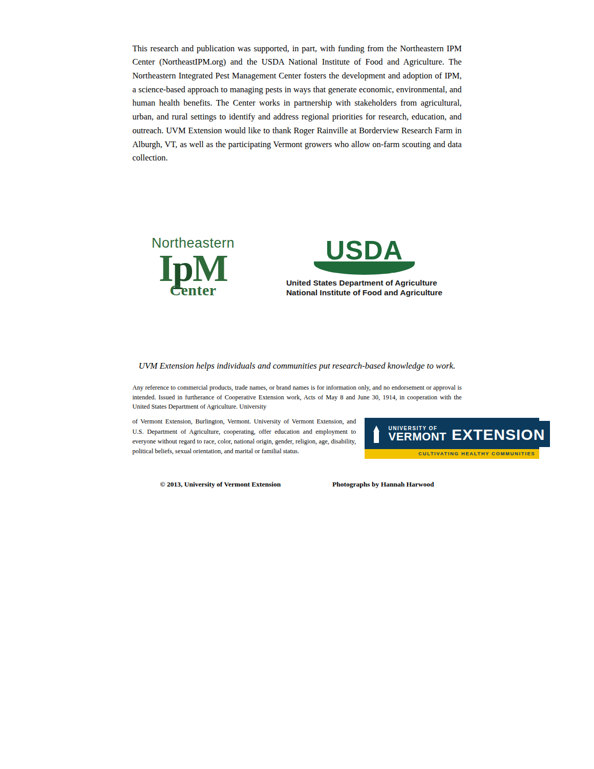This research and publication was supported, in part, with funding from the Northeastern IPM Center (NortheastIPM.org) and the USDA National Institute of Food and Agriculture. The Northeastern Integrated Pest Management Center fosters the development and adoption of IPM, a science-based approach to managing pests in ways that generate economic, environmental, and human health benefits. The Center works in partnership with stakeholders from agricultural, urban, and rural settings to identify and address regional priorities for research, education, and outreach. UVM Extension would like to thank Roger Rainville at Borderview Research Farm in Alburgh, VT, as well as the participating Vermont growers who allow on-farm scouting and data collection.
Northeastern
Ip M
Center
USDA
United States Department of Agriculture
National Institute of Food and Agriculture
UVM Extension helps individuals and communities put research-based knowledge to work.
Any reference to commercial products, trade names, or brand names is for information only, and no endorsement or approval is intended. Issued in furtherance of Cooperative Extension work, Acts of May 8 and June 30, 1914, in cooperation with the United States Department of Agriculture. University
of Vermont Extension, Burlington, Vermont. University of Vermont Extension, and U.S. Department of Agriculture, cooperating, offer education and employment to everyone without regard to race, color, national origin, gender, religion, age, disability, political beliefs, sexual orientation, and marital or familial status.
UNIVERSITY OF
VERMONT
EXTENSION
CULTIVATING HEALTHY COMMUNITIES
© 2013, University of Vermont Extension
Photographs by Hannah Harwood